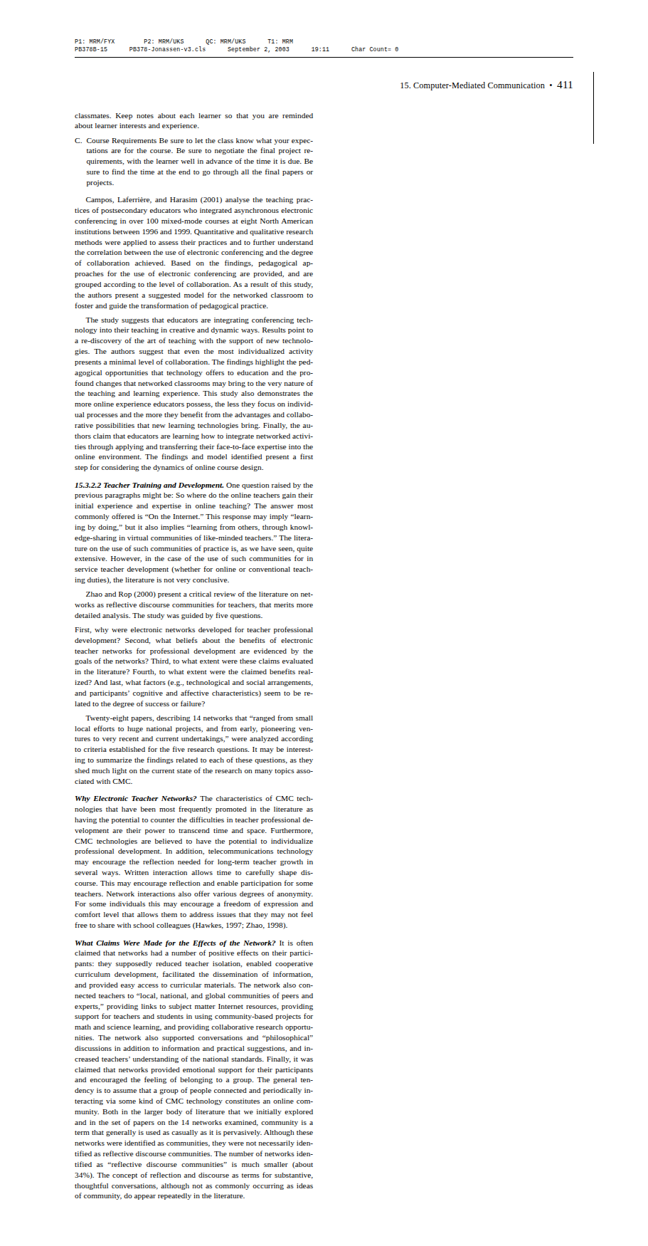P1: MRM/FYX P2: MRM/UKS QC: MRM/UKS T1: MRM
PB378B-15 PB378-Jonassen-v3.cls September 2, 2003 19:11 Char Count= 0
15. Computer-Mediated Communication • 411
classmates. Keep notes about each learner so that you are reminded about learner interests and experience.
C. Course Requirements Be sure to let the class know what your expectations are for the course. Be sure to negotiate the final project requirements, with the learner well in advance of the time it is due. Be sure to find the time at the end to go through all the final papers or projects.
Campos, Laferrière, and Harasim (2001) analyse the teaching practices of postsecondary educators who integrated asynchronous electronic conferencing in over 100 mixed-mode courses at eight North American institutions between 1996 and 1999. Quantitative and qualitative research methods were applied to assess their practices and to further understand the correlation between the use of electronic conferencing and the degree of collaboration achieved. Based on the findings, pedagogical approaches for the use of electronic conferencing are provided, and are grouped according to the level of collaboration. As a result of this study, the authors present a suggested model for the networked classroom to foster and guide the transformation of pedagogical practice.
The study suggests that educators are integrating conferencing technology into their teaching in creative and dynamic ways. Results point to a re-discovery of the art of teaching with the support of new technologies. The authors suggest that even the most individualized activity presents a minimal level of collaboration. The findings highlight the pedagogical opportunities that technology offers to education and the profound changes that networked classrooms may bring to the very nature of the teaching and learning experience. This study also demonstrates the more online experience educators possess, the less they focus on individual processes and the more they benefit from the advantages and collaborative possibilities that new learning technologies bring. Finally, the authors claim that educators are learning how to integrate networked activities through applying and transferring their face-to-face expertise into the online environment. The findings and model identified present a first step for considering the dynamics of online course design.
15.3.2.2 Teacher Training and Development. One question raised by the previous paragraphs might be: So where do the online teachers gain their initial experience and expertise in online teaching? The answer most commonly offered is “On the Internet.” This response may imply “learning by doing,” but it also implies “learning from others, through knowledge-sharing in virtual communities of like-minded teachers.” The literature on the use of such communities of practice is, as we have seen, quite extensive. However, in the case of the use of such communities for in service teacher development (whether for online or conventional teaching duties), the literature is not very conclusive.
Zhao and Rop (2000) present a critical review of the literature on networks as reflective discourse communities for teachers, that merits more detailed analysis. The study was guided by five questions.
First, why were electronic networks developed for teacher professional development? Second, what beliefs about the benefits of electronic teacher networks for professional development are evidenced by the goals of the networks? Third, to what extent were these claims evaluated in the literature? Fourth, to what extent were the claimed benefits realized? And last, what factors (e.g., technological and social arrangements, and participants’ cognitive and affective characteristics) seem to be related to the degree of success or failure?
Twenty-eight papers, describing 14 networks that “ranged from small local efforts to huge national projects, and from early, pioneering ventures to very recent and current undertakings,” were analyzed according to criteria established for the five research questions. It may be interesting to summarize the findings related to each of these questions, as they shed much light on the current state of the research on many topics associated with CMC.
Why Electronic Teacher Networks? The characteristics of CMC technologies that have been most frequently promoted in the literature as having the potential to counter the difficulties in teacher professional development are their power to transcend time and space. Furthermore, CMC technologies are believed to have the potential to individualize professional development. In addition, telecommunications technology may encourage the reflection needed for long-term teacher growth in several ways. Written interaction allows time to carefully shape discourse. This may encourage reflection and enable participation for some teachers. Network interactions also offer various degrees of anonymity. For some individuals this may encourage a freedom of expression and comfort level that allows them to address issues that they may not feel free to share with school colleagues (Hawkes, 1997; Zhao, 1998).
What Claims Were Made for the Effects of the Network? It is often claimed that networks had a number of positive effects on their participants: they supposedly reduced teacher isolation, enabled cooperative curriculum development, facilitated the dissemination of information, and provided easy access to curricular materials. The network also connected teachers to “local, national, and global communities of peers and experts,” providing links to subject matter Internet resources, providing support for teachers and students in using community-based projects for math and science learning, and providing collaborative research opportunities. The network also supported conversations and “philosophical” discussions in addition to information and practical suggestions, and increased teachers’ understanding of the national standards. Finally, it was claimed that networks provided emotional support for their participants and encouraged the feeling of belonging to a group. The general tendency is to assume that a group of people connected and periodically interacting via some kind of CMC technology constitutes an online community. Both in the larger body of literature that we initially explored and in the set of papers on the 14 networks examined, community is a term that generally is used as casually as it is pervasively. Although these networks were identified as communities, they were not necessarily identified as reflective discourse communities. The number of networks identified as “reflective discourse communities” is much smaller (about 34%). The concept of reflection and discourse as terms for substantive, thoughtful conversations, although not as commonly occurring as ideas of community, do appear repeatedly in the literature.